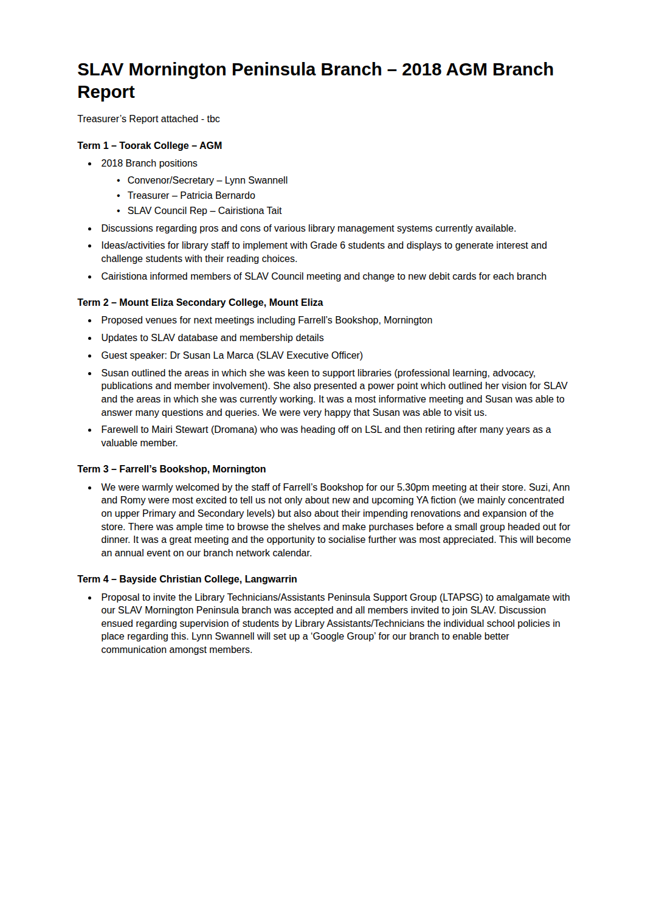SLAV Mornington Peninsula Branch – 2018 AGM Branch Report
Treasurer’s Report attached - tbc
Term 1 – Toorak College – AGM
2018 Branch positions
Convenor/Secretary – Lynn Swannell
Treasurer – Patricia Bernardo
SLAV Council Rep – Cairistiona Tait
Discussions regarding pros and cons of various library management systems currently available.
Ideas/activities for library staff to implement with Grade 6 students and displays to generate interest and challenge students with their reading choices.
Cairistiona informed members of SLAV Council meeting and change to new debit cards for each branch
Term 2 – Mount Eliza Secondary College, Mount Eliza
Proposed venues for next meetings including Farrell’s Bookshop, Mornington
Updates to SLAV database and membership details
Guest speaker: Dr Susan La Marca (SLAV Executive Officer)
Susan outlined the areas in which she was keen to support libraries (professional learning, advocacy, publications and member involvement). She also presented a power point which outlined her vision for SLAV and the areas in which she was currently working. It was a most informative meeting and Susan was able to answer many questions and queries. We were very happy that Susan was able to visit us.
Farewell to Mairi Stewart (Dromana) who was heading off on LSL and then retiring after many years as a valuable member.
Term 3 – Farrell’s Bookshop, Mornington
We were warmly welcomed by the staff of Farrell’s Bookshop for our 5.30pm meeting at their store. Suzi, Ann and Romy were most excited to tell us not only about new and upcoming YA fiction (we mainly concentrated on upper Primary and Secondary levels) but also about their impending renovations and expansion of the store. There was ample time to browse the shelves and make purchases before a small group headed out for dinner. It was a great meeting and the opportunity to socialise further was most appreciated. This will become an annual event on our branch network calendar.
Term 4 – Bayside Christian College, Langwarrin
Proposal to invite the Library Technicians/Assistants Peninsula Support Group (LTAPSG) to amalgamate with our SLAV Mornington Peninsula branch was accepted and all members invited to join SLAV. Discussion ensued regarding supervision of students by Library Assistants/Technicians the individual school policies in place regarding this. Lynn Swannell will set up a ‘Google Group’ for our branch to enable better communication amongst members.